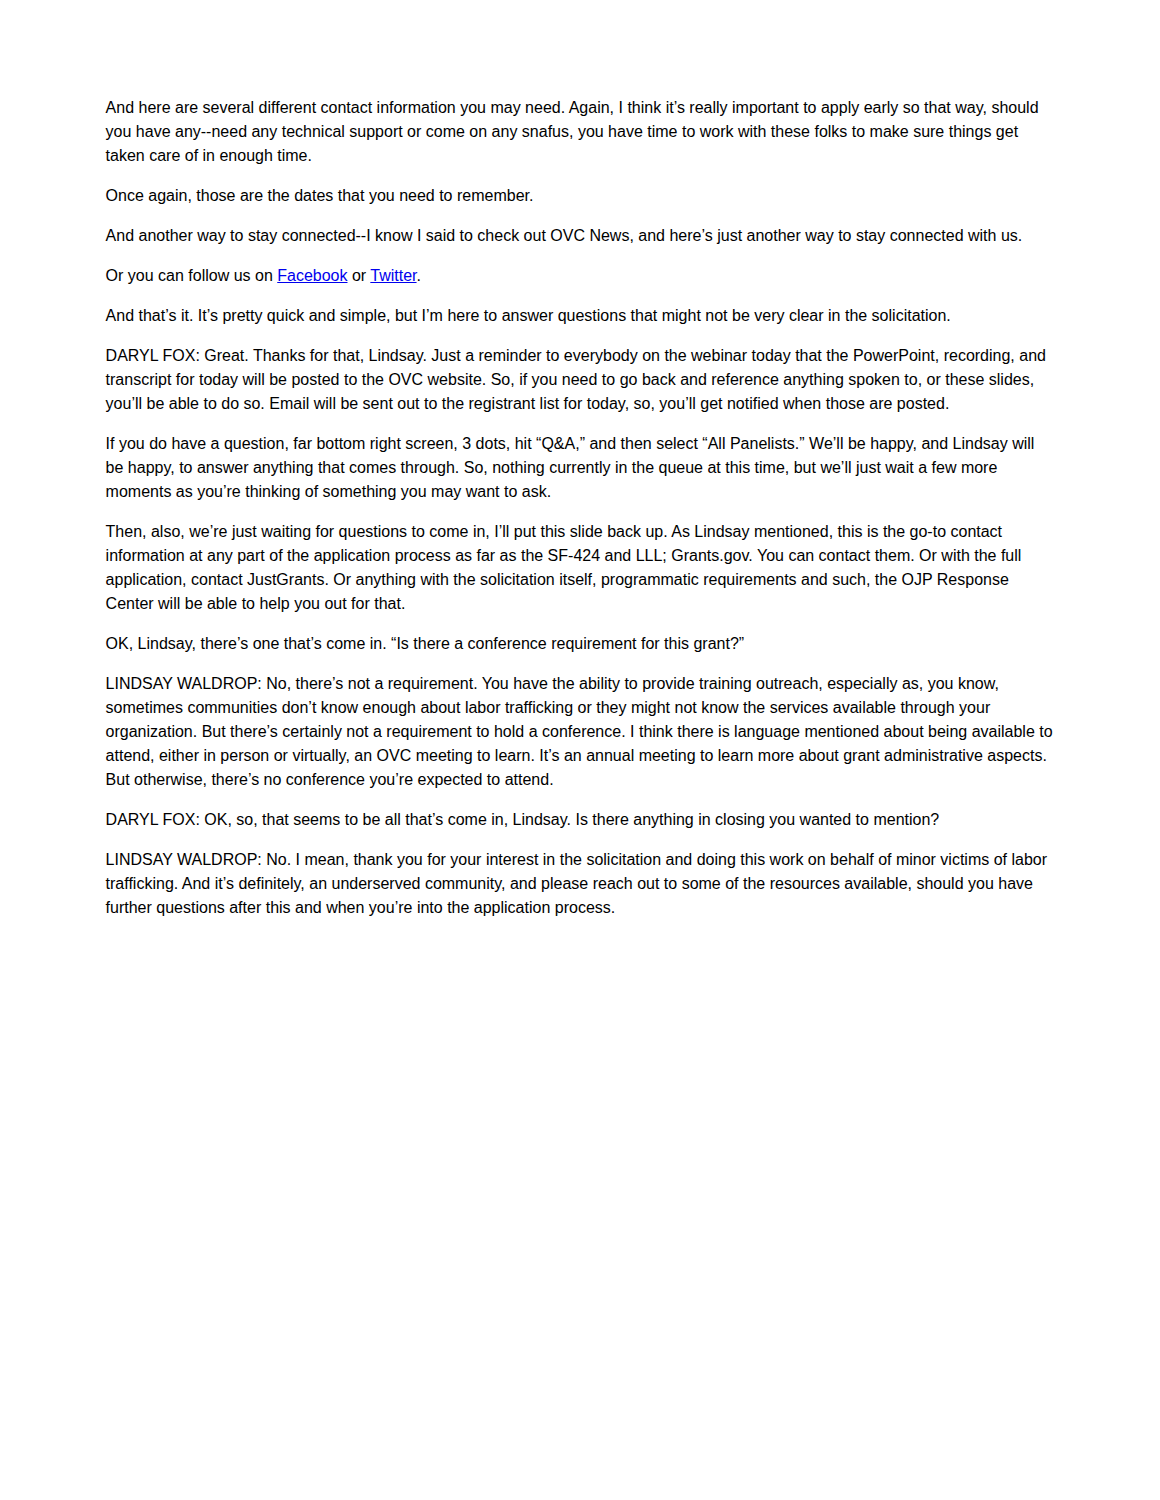And here are several different contact information you may need. Again, I think it’s really important to apply early so that way, should you have any--need any technical support or come on any snafus, you have time to work with these folks to make sure things get taken care of in enough time.
Once again, those are the dates that you need to remember.
And another way to stay connected--I know I said to check out OVC News, and here’s just another way to stay connected with us.
Or you can follow us on Facebook or Twitter.
And that’s it. It’s pretty quick and simple, but I’m here to answer questions that might not be very clear in the solicitation.
DARYL FOX: Great. Thanks for that, Lindsay. Just a reminder to everybody on the webinar today that the PowerPoint, recording, and transcript for today will be posted to the OVC website. So, if you need to go back and reference anything spoken to, or these slides, you’ll be able to do so. Email will be sent out to the registrant list for today, so, you’ll get notified when those are posted.
If you do have a question, far bottom right screen, 3 dots, hit “Q&A,” and then select “All Panelists.” We’ll be happy, and Lindsay will be happy, to answer anything that comes through. So, nothing currently in the queue at this time, but we’ll just wait a few more moments as you’re thinking of something you may want to ask.
Then, also, we’re just waiting for questions to come in, I’ll put this slide back up. As Lindsay mentioned, this is the go-to contact information at any part of the application process as far as the SF-424 and LLL; Grants.gov. You can contact them. Or with the full application, contact JustGrants. Or anything with the solicitation itself, programmatic requirements and such, the OJP Response Center will be able to help you out for that.
OK, Lindsay, there’s one that’s come in. “Is there a conference requirement for this grant?”
LINDSAY WALDROP: No, there’s not a requirement. You have the ability to provide training outreach, especially as, you know, sometimes communities don’t know enough about labor trafficking or they might not know the services available through your organization. But there’s certainly not a requirement to hold a conference. I think there is language mentioned about being available to attend, either in person or virtually, an OVC meeting to learn. It’s an annual meeting to learn more about grant administrative aspects. But otherwise, there’s no conference you’re expected to attend.
DARYL FOX: OK, so, that seems to be all that’s come in, Lindsay. Is there anything in closing you wanted to mention?
LINDSAY WALDROP: No. I mean, thank you for your interest in the solicitation and doing this work on behalf of minor victims of labor trafficking. And it’s definitely, an underserved community, and please reach out to some of the resources available, should you have further questions after this and when you’re into the application process.